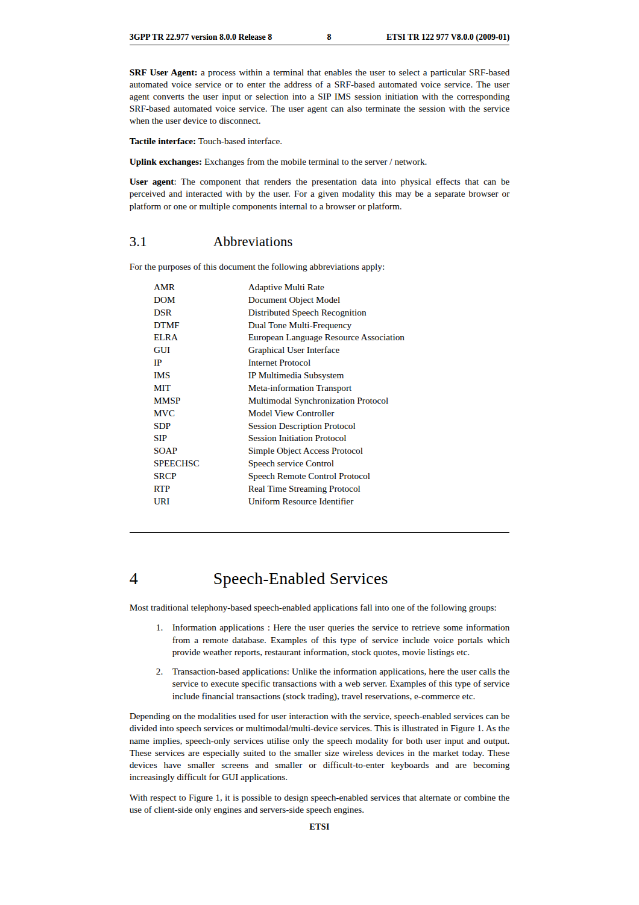3GPP TR 22.977 version 8.0.0 Release 8 8 ETSI TR 122 977 V8.0.0 (2009-01)
SRF User Agent: a process within a terminal that enables the user to select a particular SRF-based automated voice service or to enter the address of a SRF-based automated voice service. The user agent converts the user input or selection into a SIP IMS session initiation with the corresponding SRF-based automated voice service. The user agent can also terminate the session with the service when the user device to disconnect.
Tactile interface: Touch-based interface.
Uplink exchanges: Exchanges from the mobile terminal to the server / network.
User agent: The component that renders the presentation data into physical effects that can be perceived and interacted with by the user. For a given modality this may be a separate browser or platform or one or multiple components internal to a browser or platform.
3.1 Abbreviations
For the purposes of this document the following abbreviations apply:
| AMR | Adaptive Multi Rate |
| DOM | Document Object Model |
| DSR | Distributed Speech Recognition |
| DTMF | Dual Tone Multi-Frequency |
| ELRA | European Language Resource Association |
| GUI | Graphical User Interface |
| IP | Internet Protocol |
| IMS | IP Multimedia Subsystem |
| MIT | Meta-information Transport |
| MMSP | Multimodal Synchronization Protocol |
| MVC | Model View Controller |
| SDP | Session Description Protocol |
| SIP | Session Initiation Protocol |
| SOAP | Simple Object Access Protocol |
| SPEECHSC | Speech service Control |
| SRCP | Speech Remote Control Protocol |
| RTP | Real Time Streaming Protocol |
| URI | Uniform Resource Identifier |
4 Speech-Enabled Services
Most traditional telephony-based speech-enabled applications fall into one of the following groups:
Information applications : Here the user queries the service to retrieve some information from a remote database. Examples of this type of service include voice portals which provide weather reports, restaurant information, stock quotes, movie listings etc.
Transaction-based applications: Unlike the information applications, here the user calls the service to execute specific transactions with a web server. Examples of this type of service include financial transactions (stock trading), travel reservations, e-commerce etc.
Depending on the modalities used for user interaction with the service, speech-enabled services can be divided into speech services or multimodal/multi-device services. This is illustrated in Figure 1. As the name implies, speech-only services utilise only the speech modality for both user input and output. These services are especially suited to the smaller size wireless devices in the market today. These devices have smaller screens and smaller or difficult-to-enter keyboards and are becoming increasingly difficult for GUI applications.
With respect to Figure 1, it is possible to design speech-enabled services that alternate or combine the use of client-side only engines and servers-side speech engines.
ETSI